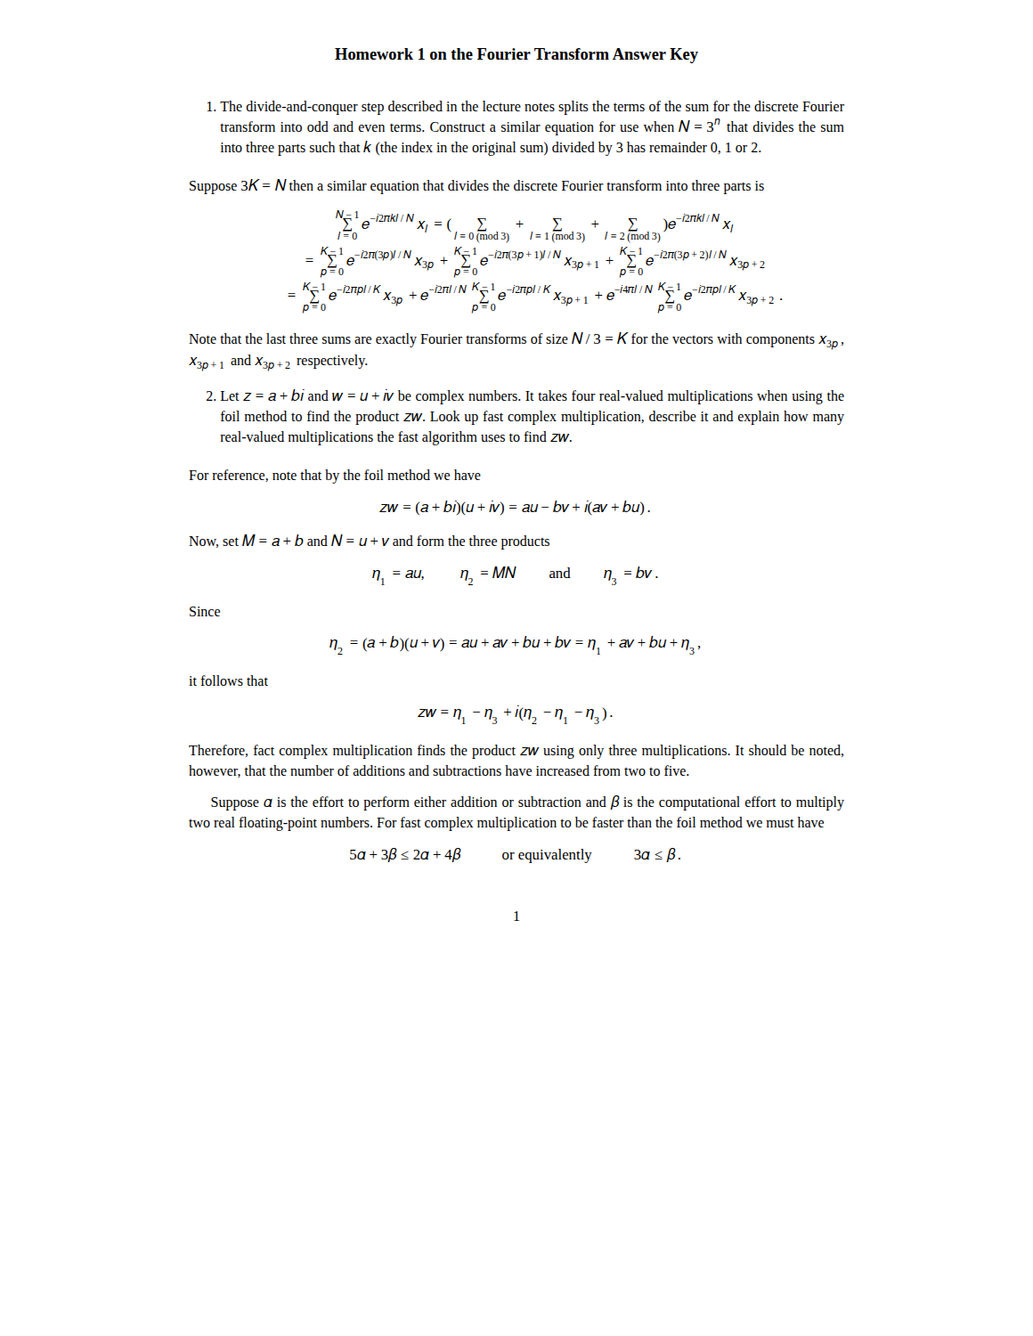Homework 1 on the Fourier Transform Answer Key
The divide-and-conquer step described in the lecture notes splits the terms of the sum for the discrete Fourier transform into odd and even terms. Construct a similar equation for use when N=3n that divides the sum into three parts such that k (the index in the original sum) divided by 3 has remainder 0, 1 or 2.
Suppose 3K=N then a similar equation that divides the discrete Fourier transform into three parts is
∑ l=0 N−1 e−i2πkl/N xl = ( ∑ l≡0(mod3) + ∑ l≡1(mod3) + ∑ l≡2(mod3) ) e−i2πkl/N xl
= ∑ p=0 K−1 e−i2π(3p)l/N x3p + ∑ p=0 K−1 e−i2π(3p+1)l/N x3p+1 + ∑ p=0 K−1 e−i2π(3p+2)l/N x3p+2
= ∑ p=0 K−1 e−i2πpl/K x3p + e−i2πl/N ∑ p=0 K−1 e−i2πpl/K x3p+1 + e−i4πl/N ∑ p=0 K−1 e−i2πpl/K x3p+2 .
Note that the last three sums are exactly Fourier transforms of size N/3=K for the vectors with components x3p, x3p+1 and x3p+2 respectively.
Let z=a+bi and w=u+iv be complex numbers. It takes four real-valued multiplications when using the foil method to find the product zw. Look up fast complex multiplication, describe it and explain how many real-valued multiplications the fast algorithm uses to find zw.
For reference, note that by the foil method we have
zw= (a+bi) (u+iv) = au−bv+i (av+bu) .
Now, set M=a+b and N=u+v and form the three products
η1=au, η2=MN and η3=bv.
Since
η2= (a+b) (u+v) = au+av+bu+bv = η1+av+bu+η3 ,
it follows that
zw= η1−η3 +i (η2−η1−η3) .
Therefore, fact complex multiplication finds the product zw using only three multiplications. It should be noted, however, that the number of additions and subtractions have increased from two to five.
Suppose α is the effort to perform either addition or subtraction and β is the computational effort to multiply two real floating-point numbers. For fast complex multiplication to be faster than the foil method we must have
5α+3β≤2α+4β or equivalently 3α≤β.
1